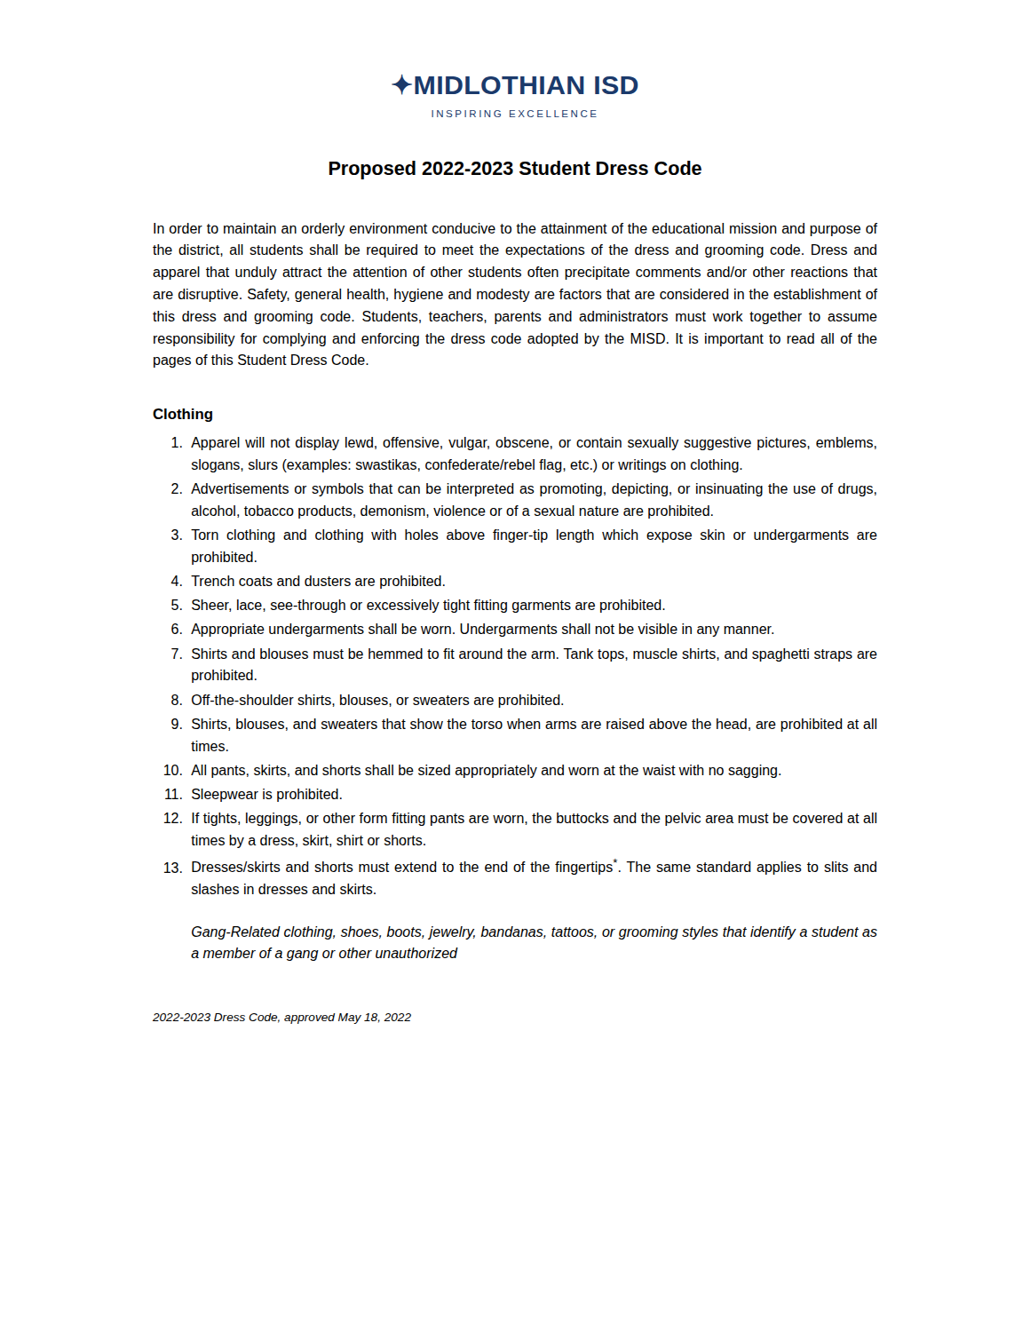✦MIDLOTHIAN ISD
INSPIRING EXCELLENCE
Proposed 2022-2023 Student Dress Code
In order to maintain an orderly environment conducive to the attainment of the educational mission and purpose of the district, all students shall be required to meet the expectations of the dress and grooming code. Dress and apparel that unduly attract the attention of other students often precipitate comments and/or other reactions that are disruptive. Safety, general health, hygiene and modesty are factors that are considered in the establishment of this dress and grooming code. Students, teachers, parents and administrators must work together to assume responsibility for complying and enforcing the dress code adopted by the MISD. It is important to read all of the pages of this Student Dress Code.
Clothing
Apparel will not display lewd, offensive, vulgar, obscene, or contain sexually suggestive pictures, emblems, slogans, slurs (examples: swastikas, confederate/rebel flag, etc.) or writings on clothing.
Advertisements or symbols that can be interpreted as promoting, depicting, or insinuating the use of drugs, alcohol, tobacco products, demonism, violence or of a sexual nature are prohibited.
Torn clothing and clothing with holes above finger-tip length which expose skin or undergarments are prohibited.
Trench coats and dusters are prohibited.
Sheer, lace, see-through or excessively tight fitting garments are prohibited.
Appropriate undergarments shall be worn. Undergarments shall not be visible in any manner.
Shirts and blouses must be hemmed to fit around the arm. Tank tops, muscle shirts, and spaghetti straps are prohibited.
Off-the-shoulder shirts, blouses, or sweaters are prohibited.
Shirts, blouses, and sweaters that show the torso when arms are raised above the head, are prohibited at all times.
All pants, skirts, and shorts shall be sized appropriately and worn at the waist with no sagging.
Sleepwear is prohibited.
If tights, leggings, or other form fitting pants are worn, the buttocks and the pelvic area must be covered at all times by a dress, skirt, shirt or shorts.
Dresses/skirts and shorts must extend to the end of the fingertips*. The same standard applies to slits and slashes in dresses and skirts.
Gang-Related clothing, shoes, boots, jewelry, bandanas, tattoos, or grooming styles that identify a student as a member of a gang or other unauthorized
2022-2023 Dress Code, approved May 18, 2022